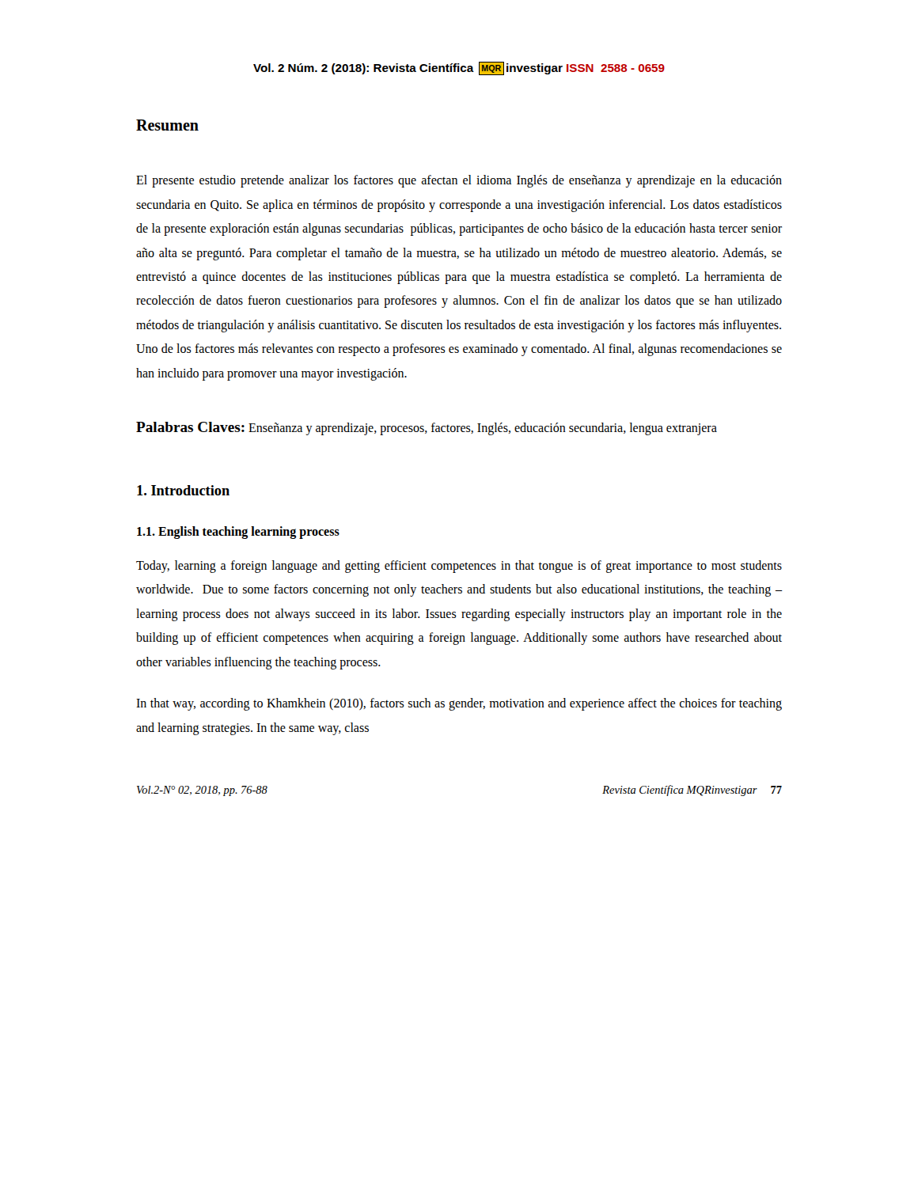Vol. 2 Núm. 2 (2018): Revista Científica MQRinvestigar ISSN 2588 - 0659
Resumen
El presente estudio pretende analizar los factores que afectan el idioma Inglés de enseñanza y aprendizaje en la educación secundaria en Quito. Se aplica en términos de propósito y corresponde a una investigación inferencial. Los datos estadísticos de la presente exploración están algunas secundarias públicas, participantes de ocho básico de la educación hasta tercer senior año alta se preguntó. Para completar el tamaño de la muestra, se ha utilizado un método de muestreo aleatorio. Además, se entrevistó a quince docentes de las instituciones públicas para que la muestra estadística se completó. La herramienta de recolección de datos fueron cuestionarios para profesores y alumnos. Con el fin de analizar los datos que se han utilizado métodos de triangulación y análisis cuantitativo. Se discuten los resultados de esta investigación y los factores más influyentes. Uno de los factores más relevantes con respecto a profesores es examinado y comentado. Al final, algunas recomendaciones se han incluido para promover una mayor investigación.
Palabras Claves: Enseñanza y aprendizaje, procesos, factores, Inglés, educación secundaria, lengua extranjera
1. Introduction
1.1. English teaching learning process
Today, learning a foreign language and getting efficient competences in that tongue is of great importance to most students worldwide. Due to some factors concerning not only teachers and students but also educational institutions, the teaching –learning process does not always succeed in its labor. Issues regarding especially instructors play an important role in the building up of efficient competences when acquiring a foreign language. Additionally some authors have researched about other variables influencing the teaching process.
In that way, according to Khamkhein (2010), factors such as gender, motivation and experience affect the choices for teaching and learning strategies. In the same way, class
Vol.2-N° 02, 2018, pp. 76-88 Revista Científica MQRinvestigar 77